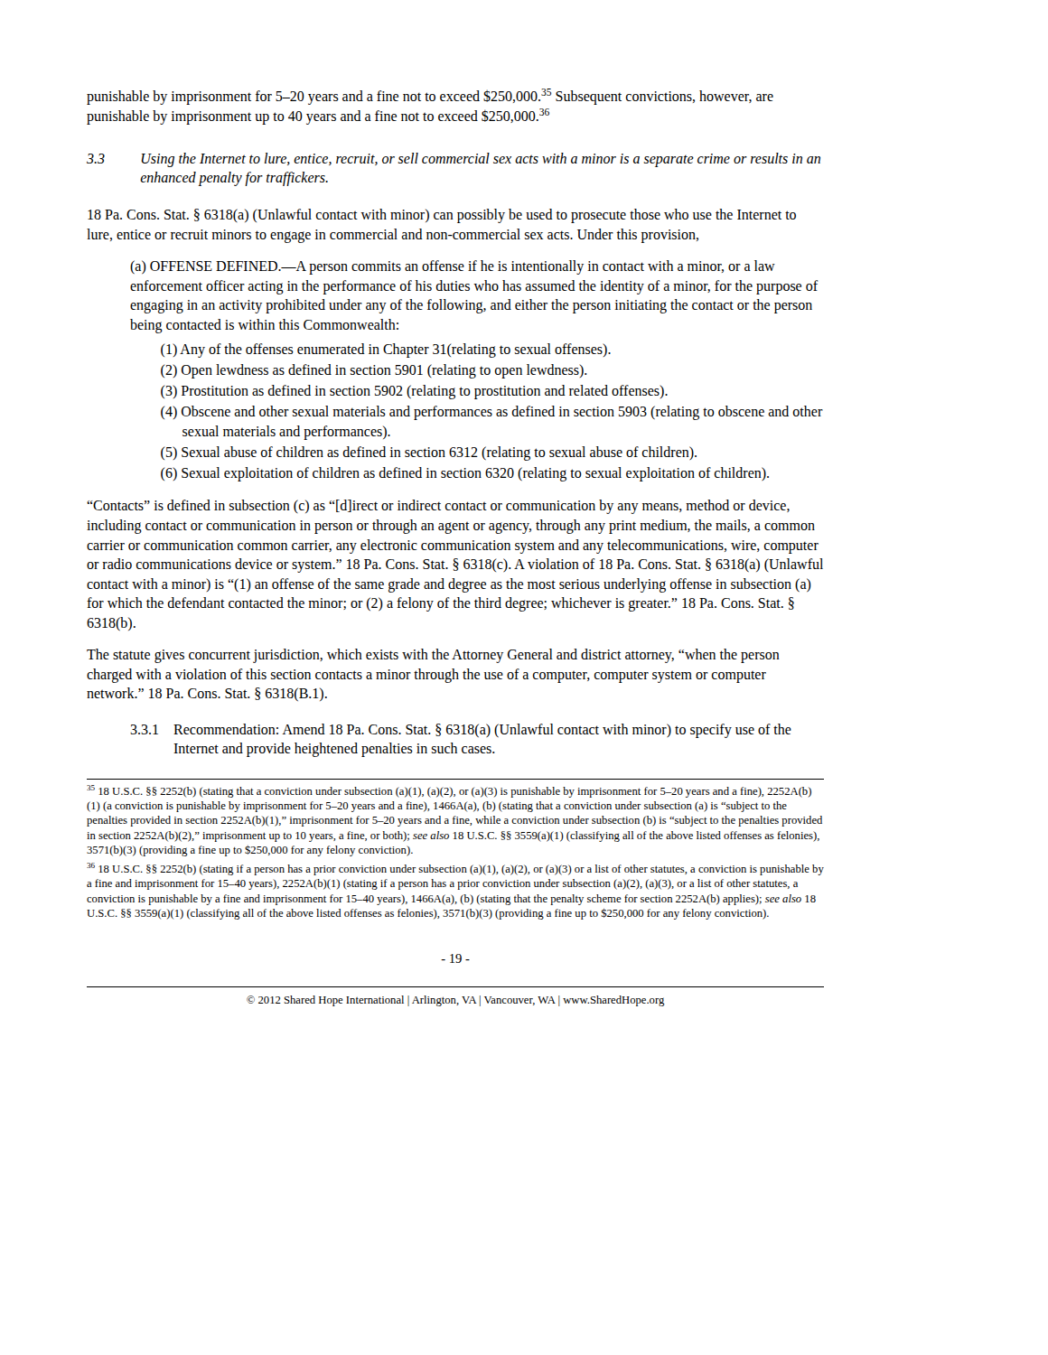punishable by imprisonment for 5–20 years and a fine not to exceed $250,000.35 Subsequent convictions, however, are punishable by imprisonment up to 40 years and a fine not to exceed $250,000.36
3.3
Using the Internet to lure, entice, recruit, or sell commercial sex acts with a minor is a separate crime or results in an enhanced penalty for traffickers.
18 Pa. Cons. Stat. § 6318(a) (Unlawful contact with minor) can possibly be used to prosecute those who use the Internet to lure, entice or recruit minors to engage in commercial and non-commercial sex acts. Under this provision,
(a) OFFENSE DEFINED.—A person commits an offense if he is intentionally in contact with a minor, or a law enforcement officer acting in the performance of his duties who has assumed the identity of a minor, for the purpose of engaging in an activity prohibited under any of the following, and either the person initiating the contact or the person being contacted is within this Commonwealth:
(1) Any of the offenses enumerated in Chapter 31(relating to sexual offenses).
(2) Open lewdness as defined in section 5901 (relating to open lewdness).
(3) Prostitution as defined in section 5902 (relating to prostitution and related offenses).
(4) Obscene and other sexual materials and performances as defined in section 5903 (relating to obscene and other sexual materials and performances).
(5) Sexual abuse of children as defined in section 6312 (relating to sexual abuse of children).
(6) Sexual exploitation of children as defined in section 6320 (relating to sexual exploitation of children).
“Contacts” is defined in subsection (c) as “[d]irect or indirect contact or communication by any means, method or device, including contact or communication in person or through an agent or agency, through any print medium, the mails, a common carrier or communication common carrier, any electronic communication system and any telecommunications, wire, computer or radio communications device or system.” 18 Pa. Cons. Stat. § 6318(c). A violation of 18 Pa. Cons. Stat. § 6318(a) (Unlawful contact with a minor) is “(1) an offense of the same grade and degree as the most serious underlying offense in subsection (a) for which the defendant contacted the minor; or (2) a felony of the third degree; whichever is greater.” 18 Pa. Cons. Stat. § 6318(b).
The statute gives concurrent jurisdiction, which exists with the Attorney General and district attorney, “when the person charged with a violation of this section contacts a minor through the use of a computer, computer system or computer network.” 18 Pa. Cons. Stat. § 6318(B.1).
3.3.1
Recommendation: Amend 18 Pa. Cons. Stat. § 6318(a) (Unlawful contact with minor) to specify use of the Internet and provide heightened penalties in such cases.
35 18 U.S.C. §§ 2252(b) (stating that a conviction under subsection (a)(1), (a)(2), or (a)(3) is punishable by imprisonment for 5–20 years and a fine), 2252A(b)(1) (a conviction is punishable by imprisonment for 5–20 years and a fine), 1466A(a), (b) (stating that a conviction under subsection (a) is “subject to the penalties provided in section 2252A(b)(1),” imprisonment for 5–20 years and a fine, while a conviction under subsection (b) is “subject to the penalties provided in section 2252A(b)(2),” imprisonment up to 10 years, a fine, or both); see also 18 U.S.C. §§ 3559(a)(1) (classifying all of the above listed offenses as felonies), 3571(b)(3) (providing a fine up to $250,000 for any felony conviction).
36 18 U.S.C. §§ 2252(b) (stating if a person has a prior conviction under subsection (a)(1), (a)(2), or (a)(3) or a list of other statutes, a conviction is punishable by a fine and imprisonment for 15–40 years), 2252A(b)(1) (stating if a person has a prior conviction under subsection (a)(2), (a)(3), or a list of other statutes, a conviction is punishable by a fine and imprisonment for 15–40 years), 1466A(a), (b) (stating that the penalty scheme for section 2252A(b) applies); see also 18 U.S.C. §§ 3559(a)(1) (classifying all of the above listed offenses as felonies), 3571(b)(3) (providing a fine up to $250,000 for any felony conviction).
- 19 -
© 2012 Shared Hope International | Arlington, VA | Vancouver, WA | www.SharedHope.org